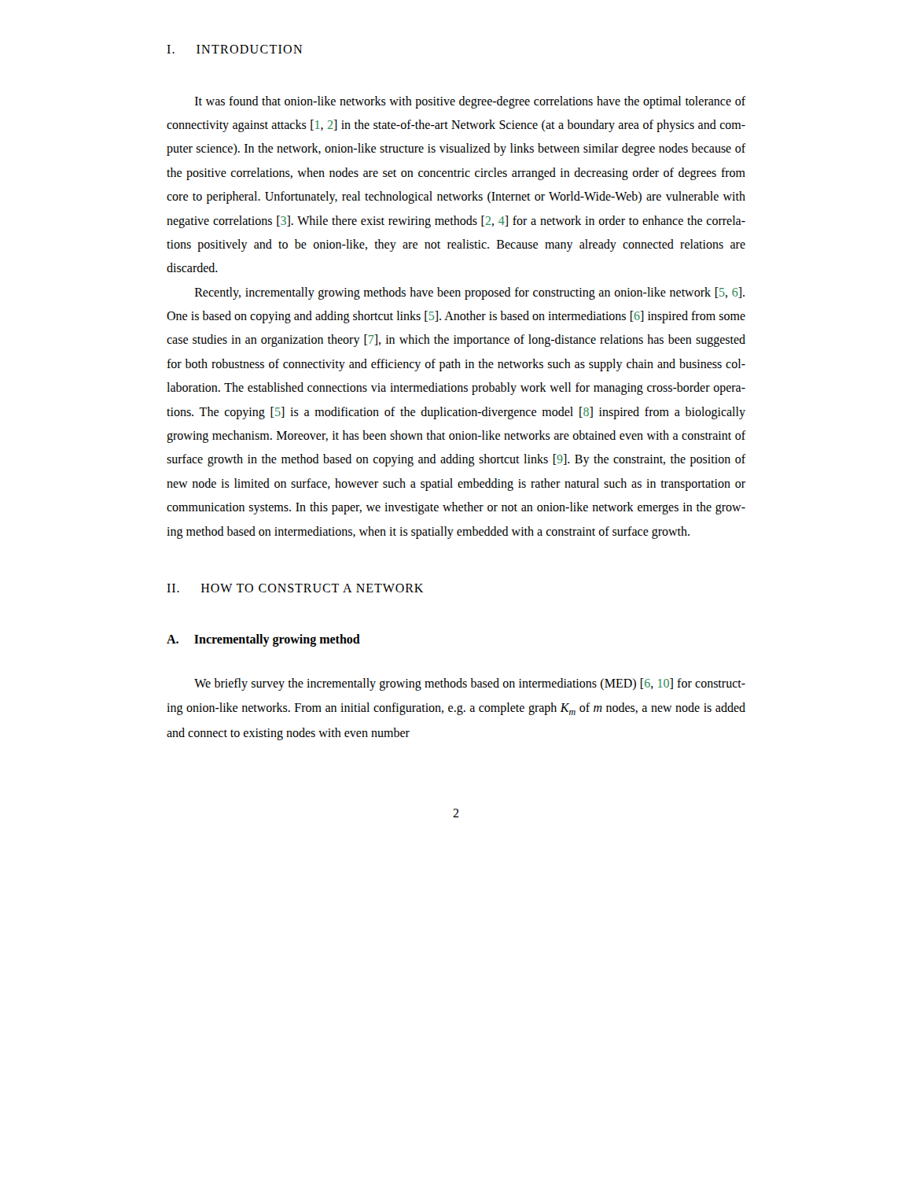I. INTRODUCTION
It was found that onion-like networks with positive degree-degree correlations have the optimal tolerance of connectivity against attacks [1, 2] in the state-of-the-art Network Science (at a boundary area of physics and computer science). In the network, onion-like structure is visualized by links between similar degree nodes because of the positive correlations, when nodes are set on concentric circles arranged in decreasing order of degrees from core to peripheral. Unfortunately, real technological networks (Internet or World-Wide-Web) are vulnerable with negative correlations [3]. While there exist rewiring methods [2, 4] for a network in order to enhance the correlations positively and to be onion-like, they are not realistic. Because many already connected relations are discarded.
Recently, incrementally growing methods have been proposed for constructing an onion-like network [5, 6]. One is based on copying and adding shortcut links [5]. Another is based on intermediations [6] inspired from some case studies in an organization theory [7], in which the importance of long-distance relations has been suggested for both robustness of connectivity and efficiency of path in the networks such as supply chain and business collaboration. The established connections via intermediations probably work well for managing cross-border operations. The copying [5] is a modification of the duplication-divergence model [8] inspired from a biologically growing mechanism. Moreover, it has been shown that onion-like networks are obtained even with a constraint of surface growth in the method based on copying and adding shortcut links [9]. By the constraint, the position of new node is limited on surface, however such a spatial embedding is rather natural such as in transportation or communication systems. In this paper, we investigate whether or not an onion-like network emerges in the growing method based on intermediations, when it is spatially embedded with a constraint of surface growth.
II. HOW TO CONSTRUCT A NETWORK
A. Incrementally growing method
We briefly survey the incrementally growing methods based on intermediations (MED) [6, 10] for constructing onion-like networks. From an initial configuration, e.g. a complete graph Km of m nodes, a new node is added and connect to existing nodes with even number
2